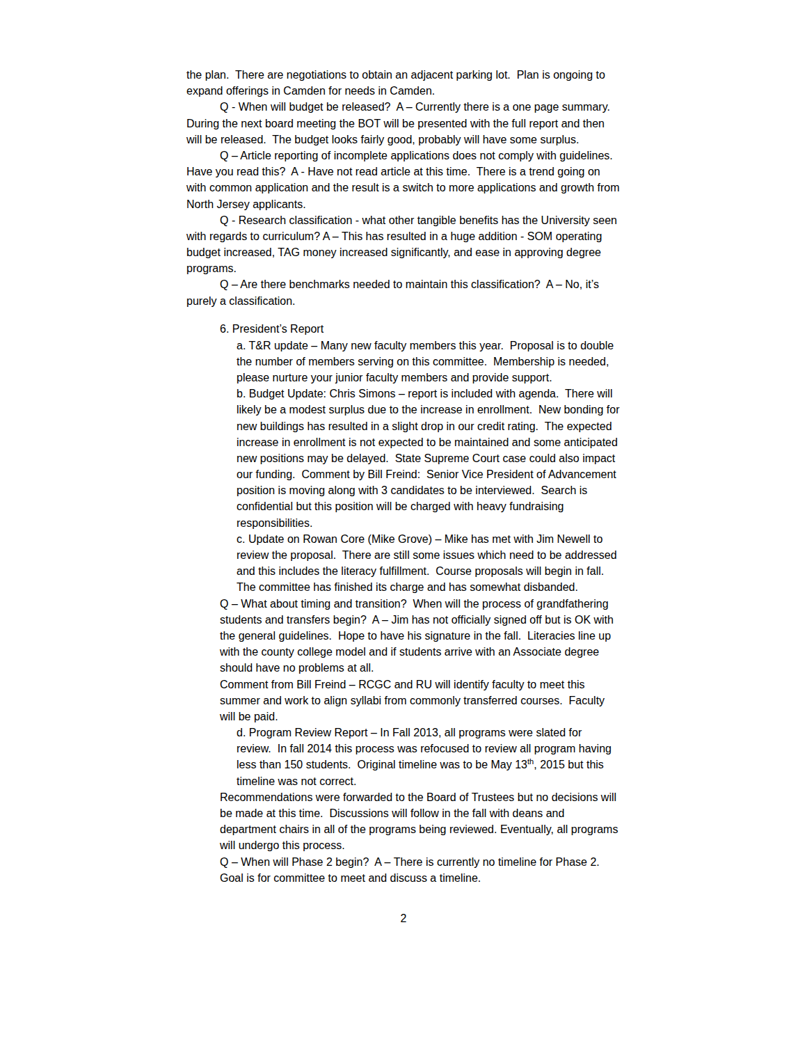the plan. There are negotiations to obtain an adjacent parking lot. Plan is ongoing to expand offerings in Camden for needs in Camden.
Q - When will budget be released? A – Currently there is a one page summary. During the next board meeting the BOT will be presented with the full report and then will be released. The budget looks fairly good, probably will have some surplus.
Q – Article reporting of incomplete applications does not comply with guidelines. Have you read this? A - Have not read article at this time. There is a trend going on with common application and the result is a switch to more applications and growth from North Jersey applicants.
Q - Research classification - what other tangible benefits has the University seen with regards to curriculum? A – This has resulted in a huge addition - SOM operating budget increased, TAG money increased significantly, and ease in approving degree programs.
Q – Are there benchmarks needed to maintain this classification? A – No, it’s purely a classification.
6. President’s Report
a. T&R update – Many new faculty members this year. Proposal is to double the number of members serving on this committee. Membership is needed, please nurture your junior faculty members and provide support.
b. Budget Update: Chris Simons – report is included with agenda. There will likely be a modest surplus due to the increase in enrollment. New bonding for new buildings has resulted in a slight drop in our credit rating. The expected increase in enrollment is not expected to be maintained and some anticipated new positions may be delayed. State Supreme Court case could also impact our funding. Comment by Bill Freind: Senior Vice President of Advancement position is moving along with 3 candidates to be interviewed. Search is confidential but this position will be charged with heavy fundraising responsibilities.
c. Update on Rowan Core (Mike Grove) – Mike has met with Jim Newell to review the proposal. There are still some issues which need to be addressed and this includes the literacy fulfillment. Course proposals will begin in fall. The committee has finished its charge and has somewhat disbanded.
Q – What about timing and transition? When will the process of grandfathering students and transfers begin? A – Jim has not officially signed off but is OK with the general guidelines. Hope to have his signature in the fall. Literacies line up with the county college model and if students arrive with an Associate degree should have no problems at all.
Comment from Bill Freind – RCGC and RU will identify faculty to meet this summer and work to align syllabi from commonly transferred courses. Faculty will be paid.
d. Program Review Report – In Fall 2013, all programs were slated for review. In fall 2014 this process was refocused to review all program having less than 150 students. Original timeline was to be May 13th, 2015 but this timeline was not correct.
Recommendations were forwarded to the Board of Trustees but no decisions will be made at this time. Discussions will follow in the fall with deans and department chairs in all of the programs being reviewed. Eventually, all programs will undergo this process.
Q – When will Phase 2 begin? A – There is currently no timeline for Phase 2. Goal is for committee to meet and discuss a timeline.
2